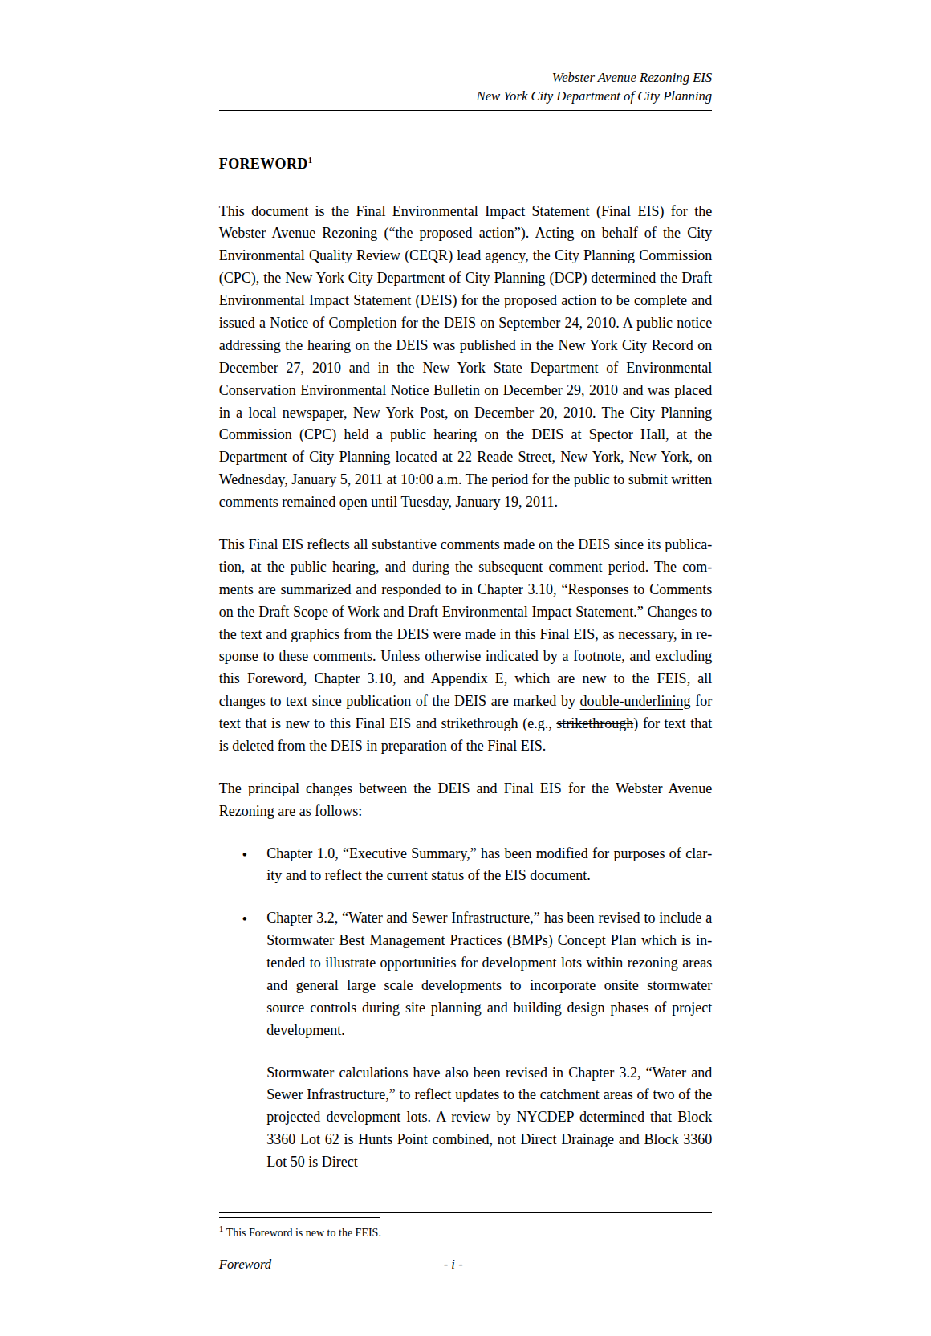Webster Avenue Rezoning EIS New York City Department of City Planning
FOREWORD1
This document is the Final Environmental Impact Statement (Final EIS) for the Webster Avenue Rezoning (“the proposed action”). Acting on behalf of the City Environmental Quality Review (CEQR) lead agency, the City Planning Commission (CPC), the New York City Department of City Planning (DCP) determined the Draft Environmental Impact Statement (DEIS) for the proposed action to be complete and issued a Notice of Completion for the DEIS on September 24, 2010. A public notice addressing the hearing on the DEIS was published in the New York City Record on December 27, 2010 and in the New York State Department of Environmental Conservation Environmental Notice Bulletin on December 29, 2010 and was placed in a local newspaper, New York Post, on December 20, 2010. The City Planning Commission (CPC) held a public hearing on the DEIS at Spector Hall, at the Department of City Planning located at 22 Reade Street, New York, New York, on Wednesday, January 5, 2011 at 10:00 a.m. The period for the public to submit written comments remained open until Tuesday, January 19, 2011.
This Final EIS reflects all substantive comments made on the DEIS since its publication, at the public hearing, and during the subsequent comment period. The comments are summarized and responded to in Chapter 3.10, “Responses to Comments on the Draft Scope of Work and Draft Environmental Impact Statement.” Changes to the text and graphics from the DEIS were made in this Final EIS, as necessary, in response to these comments. Unless otherwise indicated by a footnote, and excluding this Foreword, Chapter 3.10, and Appendix E, which are new to the FEIS, all changes to text since publication of the DEIS are marked by double-underlining for text that is new to this Final EIS and strikethrough (e.g., strikethrough) for text that is deleted from the DEIS in preparation of the Final EIS.
The principal changes between the DEIS and Final EIS for the Webster Avenue Rezoning are as follows:
Chapter 1.0, “Executive Summary,” has been modified for purposes of clarity and to reflect the current status of the EIS document.
Chapter 3.2, “Water and Sewer Infrastructure,” has been revised to include a Stormwater Best Management Practices (BMPs) Concept Plan which is intended to illustrate opportunities for development lots within rezoning areas and general large scale developments to incorporate onsite stormwater source controls during site planning and building design phases of project development.
Stormwater calculations have also been revised in Chapter 3.2, “Water and Sewer Infrastructure,” to reflect updates to the catchment areas of two of the projected development lots. A review by NYCDEP determined that Block 3360 Lot 62 is Hunts Point combined, not Direct Drainage and Block 3360 Lot 50 is Direct
1 This Foreword is new to the FEIS.
Foreword - i -